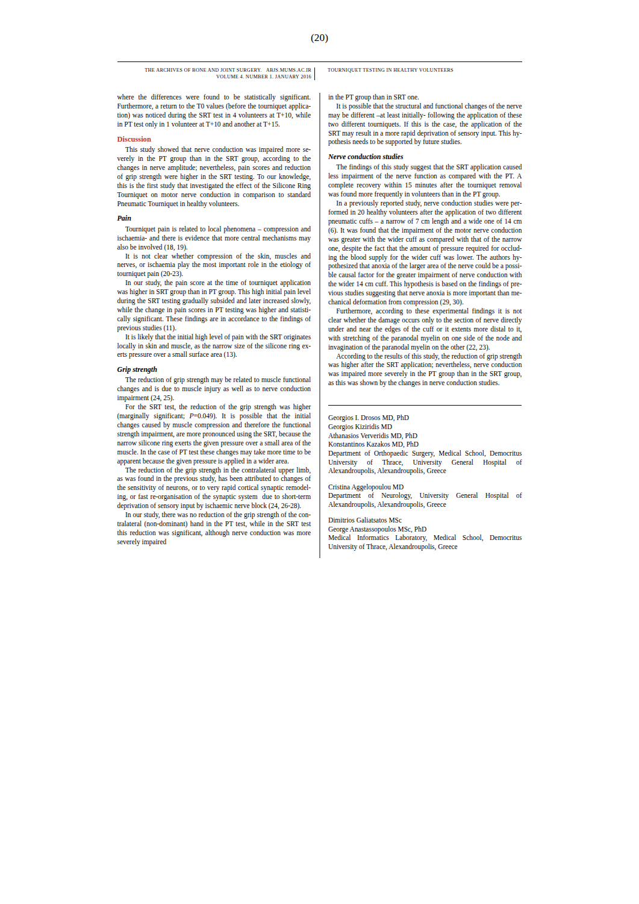(20)
THE ARCHIVES OF BONE AND JOINT SURGERY. ABJS.MUMS.AC.IR VOLUME 4. NUMBER 1. JANUARY 2016
TOURNIQUET TESTING IN HEALTHY VOLUNTEERS
where the differences were found to be statistically significant. Furthermore, a return to the T0 values (before the tourniquet application) was noticed during the SRT test in 4 volunteers at T+10, while in PT test only in 1 volunteer at T+10 and another at T+15.
Discussion
This study showed that nerve conduction was impaired more severely in the PT group than in the SRT group, according to the changes in nerve amplitude; nevertheless, pain scores and reduction of grip strength were higher in the SRT testing. To our knowledge, this is the first study that investigated the effect of the Silicone Ring Tourniquet on motor nerve conduction in comparison to standard Pneumatic Tourniquet in healthy volunteers.
Pain
Tourniquet pain is related to local phenomena – compression and ischaemia- and there is evidence that more central mechanisms may also be involved (18, 19).
It is not clear whether compression of the skin, muscles and nerves, or ischaemia play the most important role in the etiology of tourniquet pain (20-23).
In our study, the pain score at the time of tourniquet application was higher in SRT group than in PT group. This high initial pain level during the SRT testing gradually subsided and later increased slowly, while the change in pain scores in PT testing was higher and statistically significant. These findings are in accordance to the findings of previous studies (11).
It is likely that the initial high level of pain with the SRT originates locally in skin and muscle, as the narrow size of the silicone ring exerts pressure over a small surface area (13).
Grip strength
The reduction of grip strength may be related to muscle functional changes and is due to muscle injury as well as to nerve conduction impairment (24, 25).
For the SRT test, the reduction of the grip strength was higher (marginally significant; P=0.049). It is possible that the initial changes caused by muscle compression and therefore the functional strength impairment, are more pronounced using the SRT, because the narrow silicone ring exerts the given pressure over a small area of the muscle. In the case of PT test these changes may take more time to be apparent because the given pressure is applied in a wider area.
The reduction of the grip strength in the contralateral upper limb, as was found in the previous study, has been attributed to changes of the sensitivity of neurons, or to very rapid cortical synaptic remodeling, or fast re-organisation of the synaptic system due to short-term deprivation of sensory input by ischaemic nerve block (24, 26-28).
In our study, there was no reduction of the grip strength of the contralateral (non-dominant) hand in the PT test, while in the SRT test this reduction was significant, although nerve conduction was more severely impaired
in the PT group than in SRT one.
It is possible that the structural and functional changes of the nerve may be different –at least initially- following the application of these two different tourniquets. If this is the case, the application of the SRT may result in a more rapid deprivation of sensory input. This hypothesis needs to be supported by future studies.
Nerve conduction studies
The findings of this study suggest that the SRT application caused less impairment of the nerve function as compared with the PT. A complete recovery within 15 minutes after the tourniquet removal was found more frequently in volunteers than in the PT group.
In a previously reported study, nerve conduction studies were performed in 20 healthy volunteers after the application of two different pneumatic cuffs – a narrow of 7 cm length and a wide one of 14 cm (6). It was found that the impairment of the motor nerve conduction was greater with the wider cuff as compared with that of the narrow one, despite the fact that the amount of pressure required for occluding the blood supply for the wider cuff was lower. The authors hypothesized that anoxia of the larger area of the nerve could be a possible causal factor for the greater impairment of nerve conduction with the wider 14 cm cuff. This hypothesis is based on the findings of previous studies suggesting that nerve anoxia is more important than mechanical deformation from compression (29, 30).
Furthermore, according to these experimental findings it is not clear whether the damage occurs only to the section of nerve directly under and near the edges of the cuff or it extents more distal to it, with stretching of the paranodal myelin on one side of the node and invagination of the paranodal myelin on the other (22, 23).
According to the results of this study, the reduction of grip strength was higher after the SRT application; nevertheless, nerve conduction was impaired more severely in the PT group than in the SRT group, as this was shown by the changes in nerve conduction studies.
Georgios I. Drosos MD, PhD
Georgios Kiziridis MD
Athanasios Ververidis MD, PhD
Konstantinos Kazakos MD, PhD
Department of Orthopaedic Surgery, Medical School, Democritus University of Thrace, University General Hospital of Alexandroupolis, Alexandroupolis, Greece
Cristina Aggelopoulou MD
Department of Neurology, University General Hospital of Alexandroupolis, Alexandroupolis, Greece
Dimitrios Galiatsatos MSc
George Anastassopoulos MSc, PhD
Medical Informatics Laboratory, Medical School, Democritus University of Thrace, Alexandroupolis, Greece